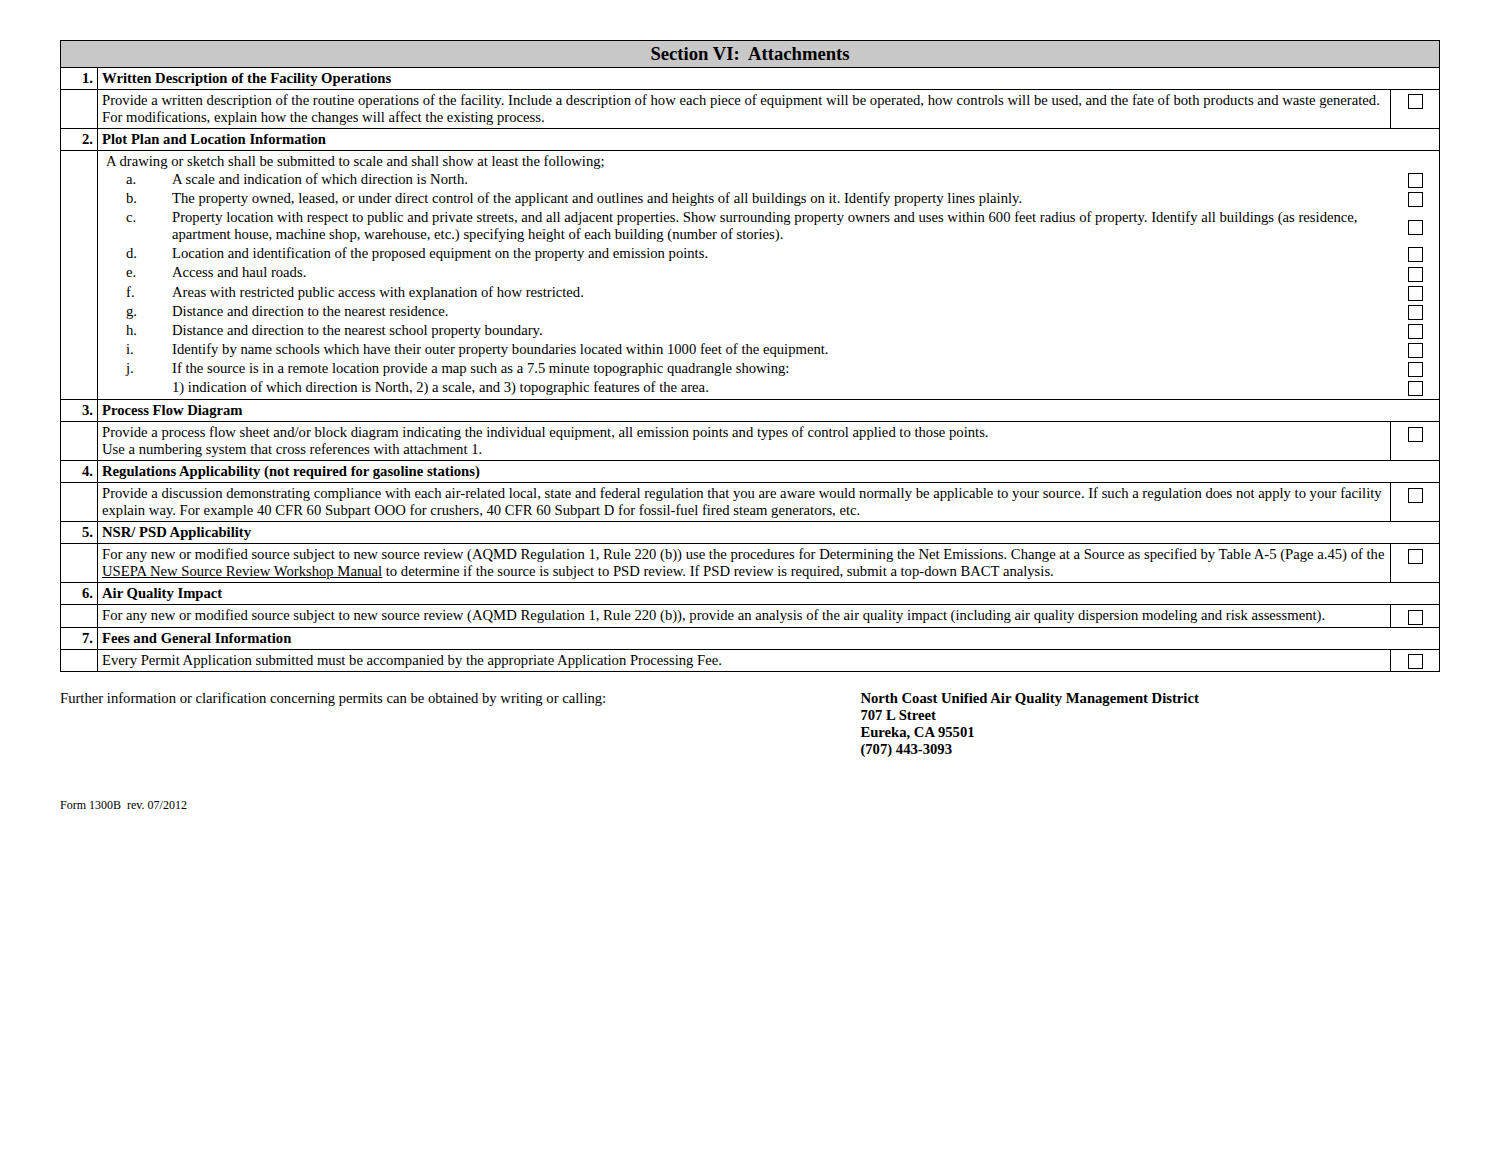| Section VI: Attachments |
| 1. | Written Description of the Facility Operations |
| | Provide a written description of the routine operations of the facility. Include a description of how each piece of equipment will be operated, how controls will be used, and the fate of both products and waste generated. For modifications, explain how the changes will affect the existing process. | |
| 2. | Plot Plan and Location Information |
| | A drawing or sketch shall be submitted to scale and shall show at least the following; / a. / A scale and indication of which direction is North. / / / b. / The property owned, leased, or under direct control of the applicant and outlines and heights of all buildings on it. Identify property lines plainly. / / / c. / Property location with respect to public and private streets, and all adjacent properties. Show surrounding property owners and uses within 600 feet radius of property. Identify all buildings (as residence, apartment house, machine shop, warehouse, etc.) specifying height of each building (number of stories). / / / d. / Location and identification of the proposed equipment on the property and emission points. / / / e. / Access and haul roads. / / / f. / Areas with restricted public access with explanation of how restricted. / / / g. / Distance and direction to the nearest residence. / / / h. / Distance and direction to the nearest school property boundary. / / / i. / Identify by name schools which have their outer property boundaries located within 1000 feet of the equipment. / / / j. / If the source is in a remote location provide a map such as a 7.5 minute topographic quadrangle showing: / / / / 1) indication of which direction is North, 2) a scale, and 3) topographic features of the area. / / |
| 3. | Process Flow Diagram |
| | Provide a process flow sheet and/or block diagram indicating the individual equipment, all emission points and types of control applied to those points. Use a numbering system that cross references with attachment 1. | |
| 4. | Regulations Applicability (not required for gasoline stations) |
| | Provide a discussion demonstrating compliance with each air-related local, state and federal regulation that you are aware would normally be applicable to your source. If such a regulation does not apply to your facility explain way. For example 40 CFR 60 Subpart OOO for crushers, 40 CFR 60 Subpart D for fossil-fuel fired steam generators, etc. | |
| 5. | NSR/ PSD Applicability |
| | For any new or modified source subject to new source review (AQMD Regulation 1, Rule 220 (b)) use the procedures for Determining the Net Emissions. Change at a Source as specified by Table A-5 (Page a.45) of the USEPA New Source Review Workshop Manual to determine if the source is subject to PSD review. If PSD review is required, submit a top-down BACT analysis. | |
| 6. | Air Quality Impact |
| | For any new or modified source subject to new source review (AQMD Regulation 1, Rule 220 (b)), provide an analysis of the air quality impact (including air quality dispersion modeling and risk assessment). | |
| 7. | Fees and General Information |
| | Every Permit Application submitted must be accompanied by the appropriate Application Processing Fee. | |
| Further information or clarification concerning permits can be obtained by writing or calling: | North Coast Unified Air Quality Management District 707 L Street Eureka, CA 95501 (707) 443-3093 |
Form 1300B rev. 07/2012